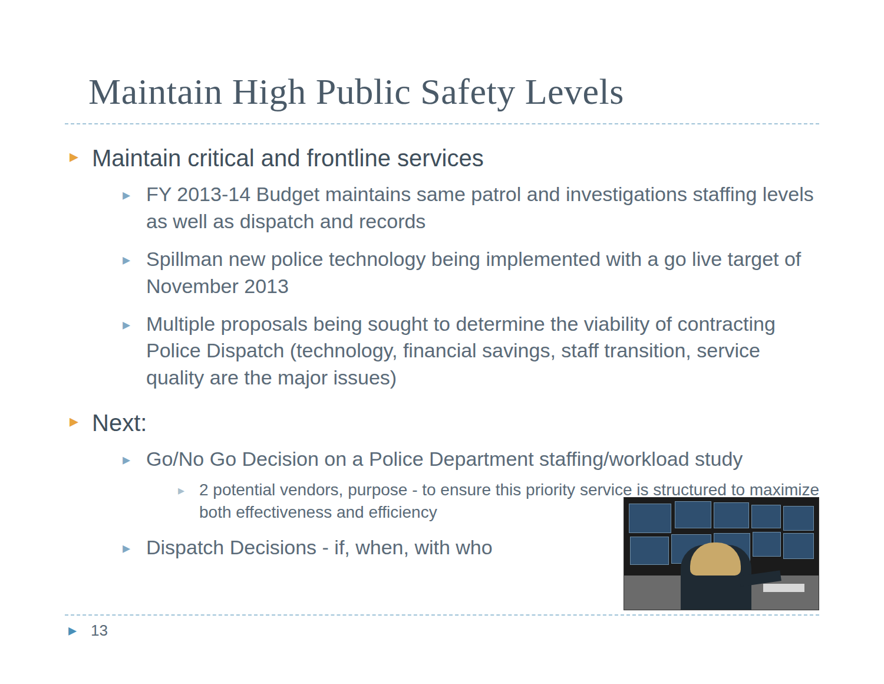Maintain High Public Safety Levels
Maintain critical and frontline services
FY 2013-14 Budget maintains same patrol and investigations staffing levels as well as dispatch and records
Spillman new police technology being implemented with a go live target of November 2013
Multiple proposals being sought to determine the viability of contracting Police Dispatch (technology, financial savings, staff transition, service quality are the major issues)
Next:
Go/No Go Decision on a Police Department staffing/workload study
2 potential vendors, purpose - to ensure this priority service is structured to maximize both effectiveness and efficiency
Dispatch Decisions - if, when, with who
13